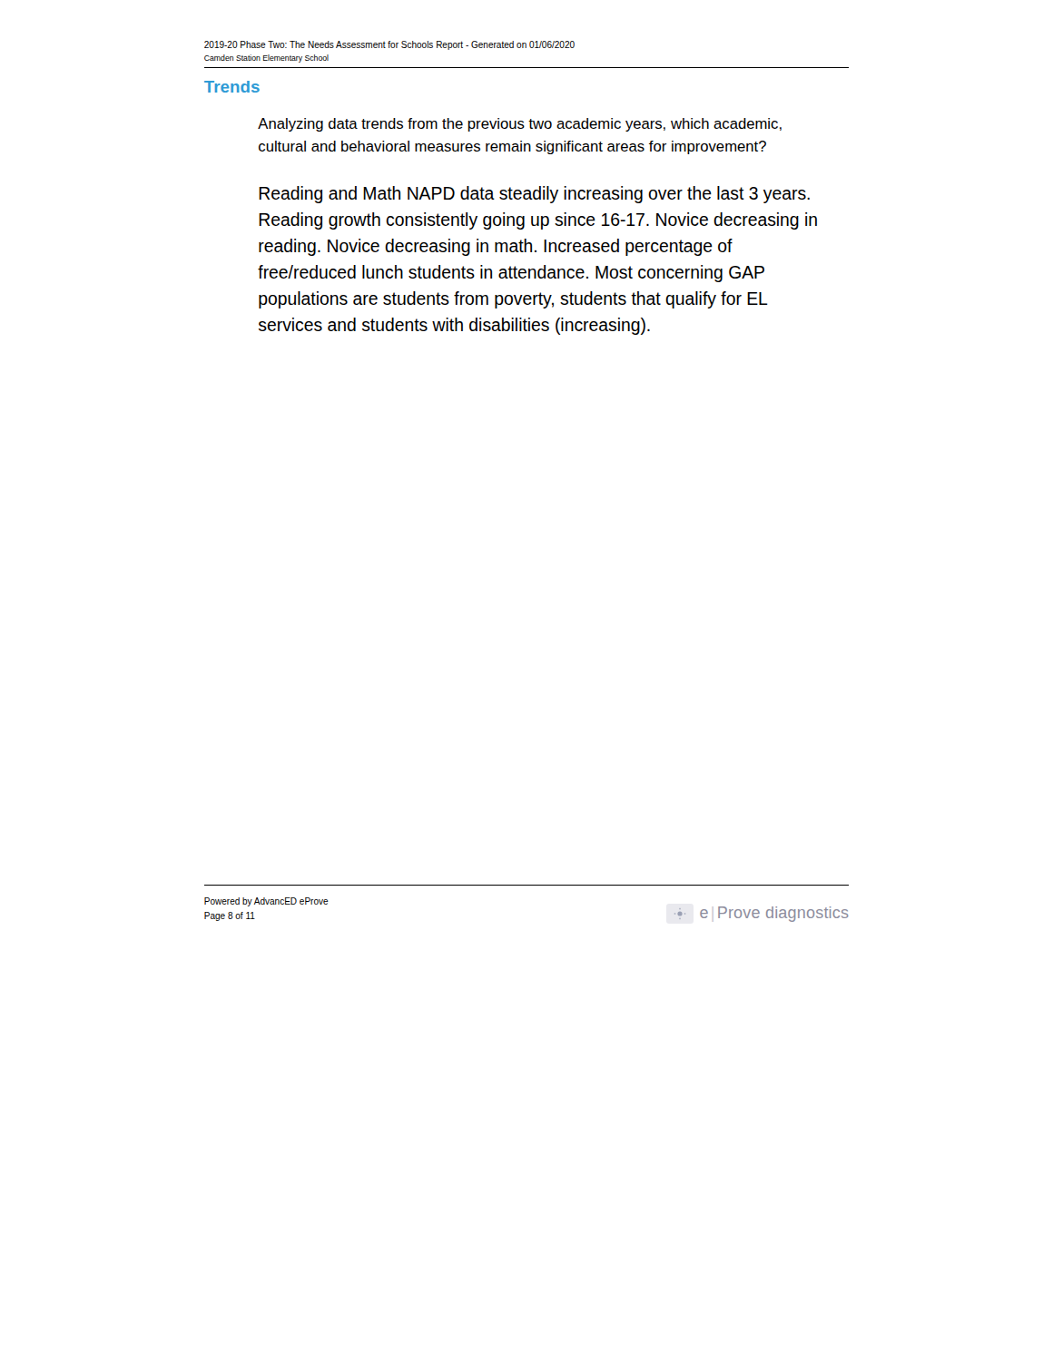2019-20 Phase Two: The Needs Assessment for Schools Report - Generated on 01/06/2020
Camden Station Elementary School
Trends
Analyzing data trends from the previous two academic years, which academic, cultural and behavioral measures remain significant areas for improvement?
Reading and Math NAPD data steadily increasing over the last 3 years. Reading growth consistently going up since 16-17. Novice decreasing in reading. Novice decreasing in math. Increased percentage of free/reduced lunch students in attendance. Most concerning GAP populations are students from poverty, students that qualify for EL services and students with disabilities (increasing).
Powered by AdvancED eProve
Page 8 of 11
e|Prove diagnostics